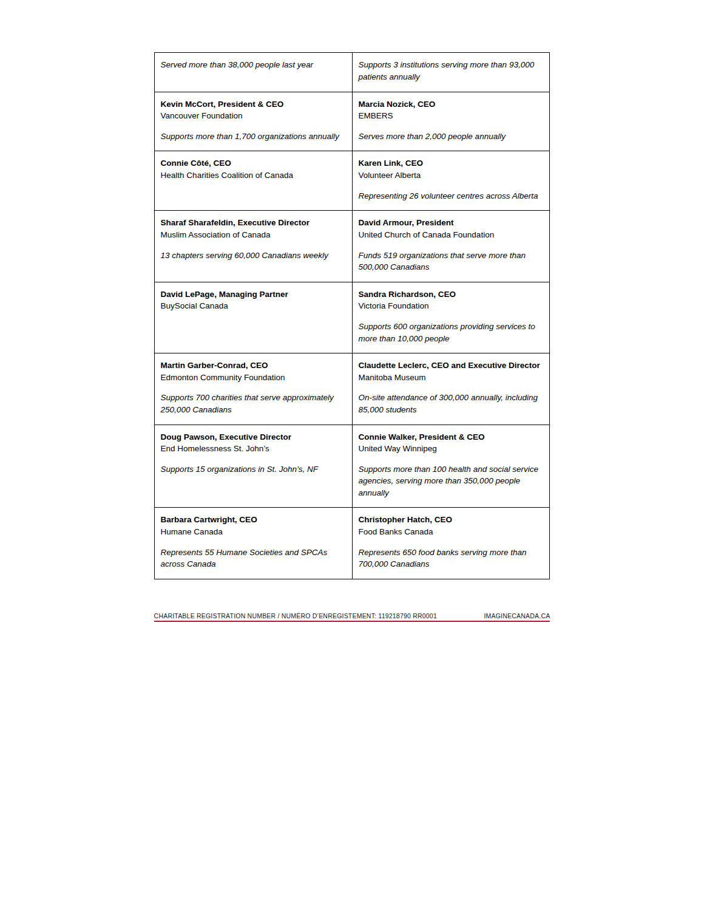| Served more than 38,000 people last year | Supports 3 institutions serving more than 93,000 patients annually |
| Kevin McCort, President & CEO Vancouver Foundation Supports more than 1,700 organizations annually | Marcia Nozick, CEO EMBERS Serves more than 2,000 people annually |
| Connie Côté, CEO Health Charities Coalition of Canada | Karen Link, CEO Volunteer Alberta Representing 26 volunteer centres across Alberta |
| Sharaf Sharafeldin, Executive Director Muslim Association of Canada 13 chapters serving 60,000 Canadians weekly | David Armour, President United Church of Canada Foundation Funds 519 organizations that serve more than 500,000 Canadians |
| David LePage, Managing Partner BuySocial Canada | Sandra Richardson, CEO Victoria Foundation Supports 600 organizations providing services to more than 10,000 people |
| Martin Garber-Conrad, CEO Edmonton Community Foundation Supports 700 charities that serve approximately 250,000 Canadians | Claudette Leclerc, CEO and Executive Director Manitoba Museum On-site attendance of 300,000 annually, including 85,000 students |
| Doug Pawson, Executive Director End Homelessness St. John’s Supports 15 organizations in St. John’s, NF | Connie Walker, President & CEO United Way Winnipeg Supports more than 100 health and social service agencies, serving more than 350,000 people annually |
| Barbara Cartwright, CEO Humane Canada Represents 55 Humane Societies and SPCAs across Canada | Christopher Hatch, CEO Food Banks Canada Represents 650 food banks serving more than 700,000 Canadians |
Charitable registration number / Numéro d’enregistement: 119218790 RR0001 imaginecanada.ca